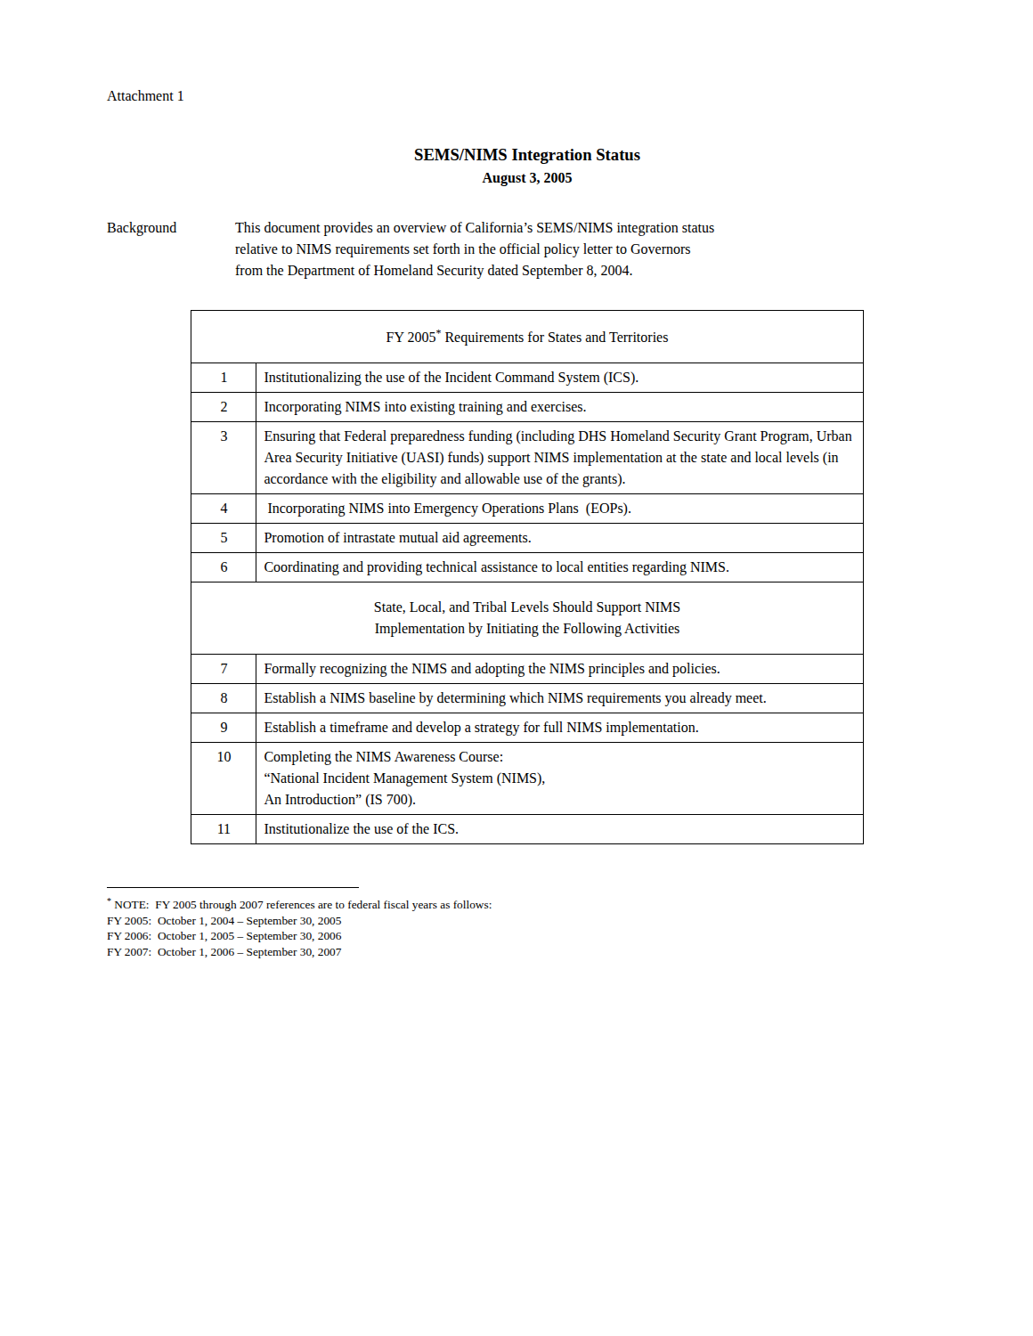Attachment 1
SEMS/NIMS Integration Status
August 3, 2005
Background
This document provides an overview of California’s SEMS/NIMS integration status relative to NIMS requirements set forth in the official policy letter to Governors from the Department of Homeland Security dated September 8, 2004.
| FY 2005 * Requirements for States and Territories |
| 1 | Institutionalizing the use of the Incident Command System (ICS). |
| 2 | Incorporating NIMS into existing training and exercises. |
| 3 | Ensuring that Federal preparedness funding (including DHS Homeland Security Grant Program, Urban Area Security Initiative (UASI) funds) support NIMS implementation at the state and local levels (in accordance with the eligibility and allowable use of the grants). |
| 4 | Incorporating NIMS into Emergency Operations Plans (EOPs). |
| 5 | Promotion of intrastate mutual aid agreements. |
| 6 | Coordinating and providing technical assistance to local entities regarding NIMS. |
| State, Local, and Tribal Levels Should Support NIMS Implementation by Initiating the Following Activities |
| 7 | Formally recognizing the NIMS and adopting the NIMS principles and policies. |
| 8 | Establish a NIMS baseline by determining which NIMS requirements you already meet. |
| 9 | Establish a timeframe and develop a strategy for full NIMS implementation. |
| 10 | Completing the NIMS Awareness Course: “National Incident Management System (NIMS), An Introduction” (IS 700). |
| 11 | Institutionalize the use of the ICS. |
* NOTE: FY 2005 through 2007 references are to federal fiscal years as follows:
FY 2005: October 1, 2004 – September 30, 2005
FY 2006: October 1, 2005 – September 30, 2006
FY 2007: October 1, 2006 – September 30, 2007